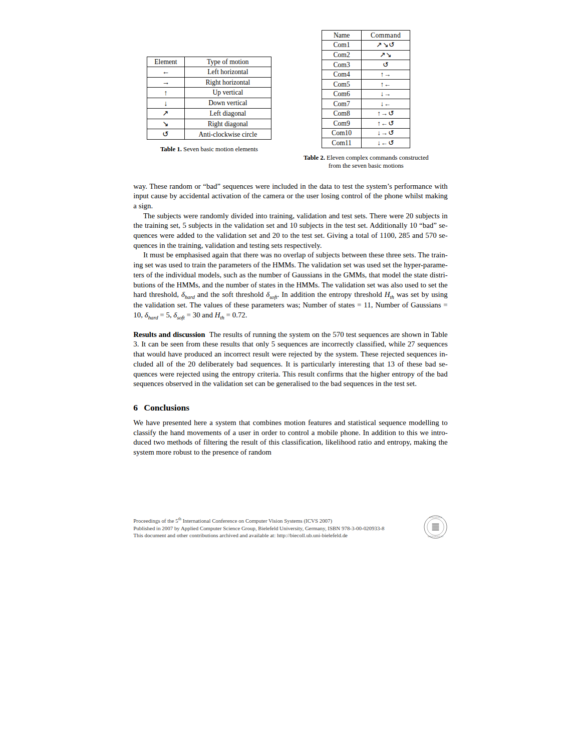| Element | Type of motion |
| --- | --- |
| ← | Left horizontal |
| → | Right horizontal |
| ↑ | Up vertical |
| ↓ | Down vertical |
| ↗ | Left diagonal |
| ↘ | Right diagonal |
| ↺ | Anti-clockwise circle |
Table 1. Seven basic motion elements
| Name | Command |
| --- | --- |
| Com1 | ↗↘↺ |
| Com2 | ↗↘ |
| Com3 | ↺ |
| Com4 | ↑→ |
| Com5 | ↑← |
| Com6 | ↓→ |
| Com7 | ↓← |
| Com8 | ↑→↺ |
| Com9 | ↑←↺ |
| Com10 | ↓→↺ |
| Com11 | ↓←↺ |
Table 2. Eleven complex commands constructed from the seven basic motions
way. These random or “bad” sequences were included in the data to test the system’s performance with input cause by accidental activation of the camera or the user losing control of the phone whilst making a sign.
The subjects were randomly divided into training, validation and test sets. There were 20 subjects in the training set, 5 subjects in the validation set and 10 subjects in the test set. Additionally 10 “bad” sequences were added to the validation set and 20 to the test set. Giving a total of 1100, 285 and 570 sequences in the training, validation and testing sets respectively.
It must be emphasised again that there was no overlap of subjects between these three sets. The training set was used to train the parameters of the HMMs. The validation set was used set the hyper-parameters of the individual models, such as the number of Gaussians in the GMMs, that model the state distributions of the HMMs, and the number of states in the HMMs. The validation set was also used to set the hard threshold, δhard and the soft threshold δsoft. In addition the entropy threshold Hth was set by using the validation set. The values of these parameters was; Number of states = 11, Number of Gaussians = 10, δhard = 5, δsoft = 30 and Hth = 0.72.
Results and discussion The results of running the system on the 570 test sequences are shown in Table 3. It can be seen from these results that only 5 sequences are incorrectly classified, while 27 sequences that would have produced an incorrect result were rejected by the system. These rejected sequences included all of the 20 deliberately bad sequences. It is particularly interesting that 13 of these bad sequences were rejected using the entropy criteria. This result confirms that the higher entropy of the bad sequences observed in the validation set can be generalised to the bad sequences in the test set.
6 Conclusions
We have presented here a system that combines motion features and statistical sequence modelling to classify the hand movements of a user in order to control a mobile phone. In addition to this we introduced two methods of filtering the result of this classification, likelihood ratio and entropy, making the system more robust to the presence of random
Proceedings of the 5th International Conference on Computer Vision Systems (ICVS 2007)
Published in 2007 by Applied Computer Science Group, Bielefeld University, Germany, ISBN 978-3-00-020933-8
This document and other contributions archived and available at: http://biecoll.ub.uni-bielefeld.de
B I E L E F E L D U N I V E R S I T Ä T